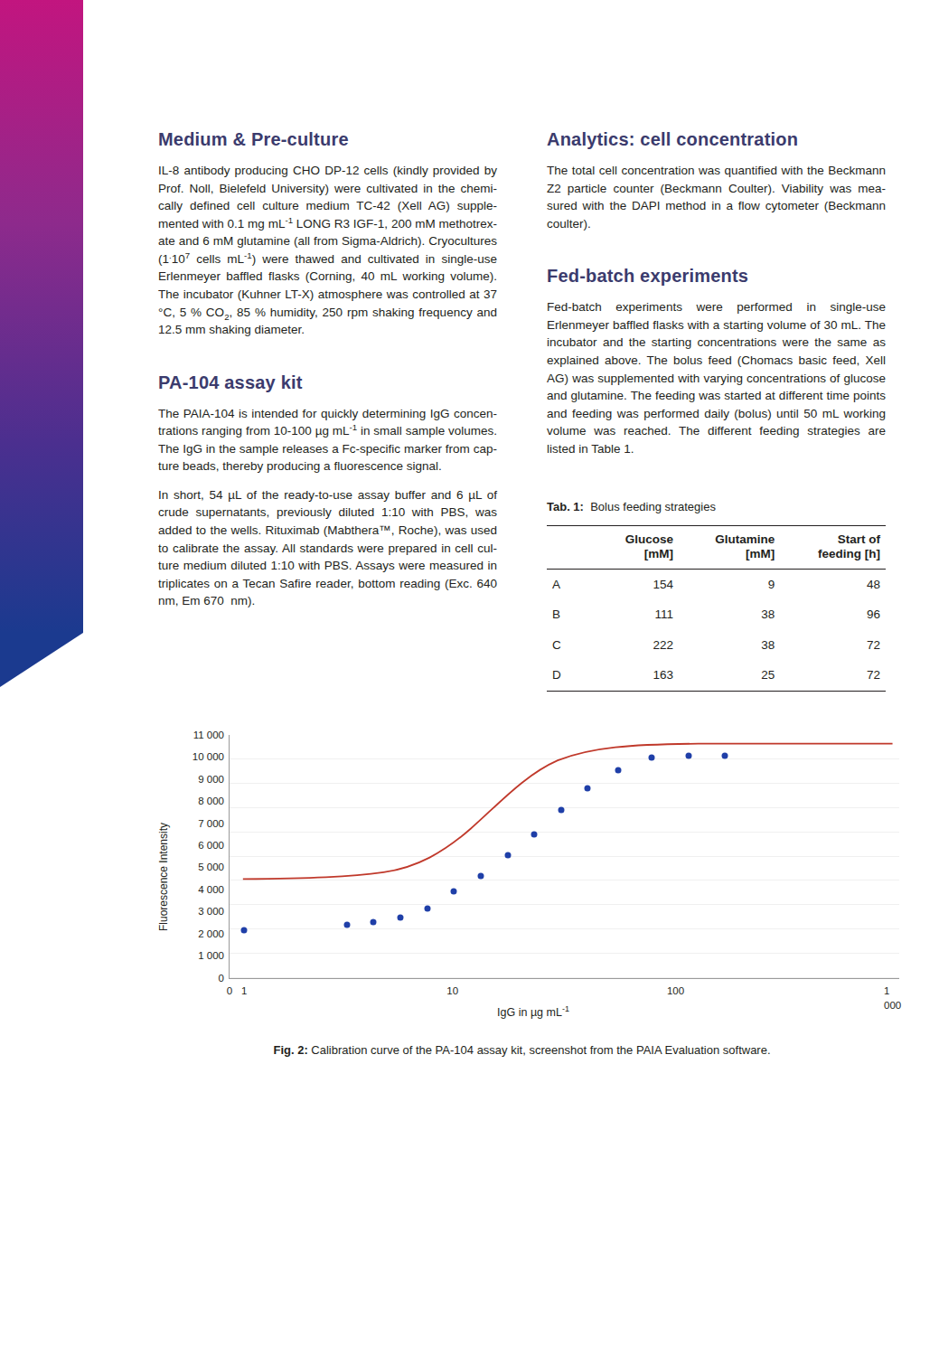Medium & Pre-culture
IL-8 antibody producing CHO DP-12 cells (kindly provided by Prof. Noll, Bielefeld University) were cultivated in the chemically defined cell culture medium TC-42 (Xell AG) supplemented with 0.1 mg mL-1 LONG R3 IGF-1, 200 mM methotrexate and 6 mM glutamine (all from Sigma-Aldrich). Cryocultures (1.107 cells mL-1) were thawed and cultivated in single-use Erlenmeyer baffled flasks (Corning, 40 mL working volume). The incubator (Kuhner LT-X) atmosphere was controlled at 37 °C, 5 % CO2, 85 % humidity, 250 rpm shaking frequency and 12.5 mm shaking diameter.
PA-104 assay kit
The PAIA-104 is intended for quickly determining IgG concentrations ranging from 10-100 µg mL-1 in small sample volumes. The IgG in the sample releases a Fc-specific marker from capture beads, thereby producing a fluorescence signal.
In short, 54 µL of the ready-to-use assay buffer and 6 µL of crude supernatants, previously diluted 1:10 with PBS, was added to the wells. Rituximab (Mabthera™, Roche), was used to calibrate the assay. All standards were prepared in cell culture medium diluted 1:10 with PBS. Assays were measured in triplicates on a Tecan Safire reader, bottom reading (Exc. 640 nm, Em 670 nm).
Analytics: cell concentration
The total cell concentration was quantified with the Beckmann Z2 particle counter (Beckmann Coulter). Viability was measured with the DAPI method in a flow cytometer (Beckmann coulter).
Fed-batch experiments
Fed-batch experiments were performed in single-use Erlenmeyer baffled flasks with a starting volume of 30 mL. The incubator and the starting concentrations were the same as explained above. The bolus feed (Chomacs basic feed, Xell AG) was supplemented with varying concentrations of glucose and glutamine. The feeding was started at different time points and feeding was performed daily (bolus) until 50 mL working volume was reached. The different feeding strategies are listed in Table 1.
Tab. 1: Bolus feeding strategies
| | Glucose [mM] | Glutamine [mM] | Start of feeding [h] |
| --- | --- | --- | --- |
| A | 154 | 9 | 48 |
| B | 111 | 38 | 96 |
| C | 222 | 38 | 72 |
| D | 163 | 25 | 72 |
Fluorescence Intensity
11 000
10 000
9 000
8 000
7 000
6 000
5 000
4 000
3 000
2 000
1 000
0
0
1
10
100
1 000
IgG in µg mL-1
Fig. 2: Calibration curve of the PA-104 assay kit, screenshot from the PAIA Evaluation software.